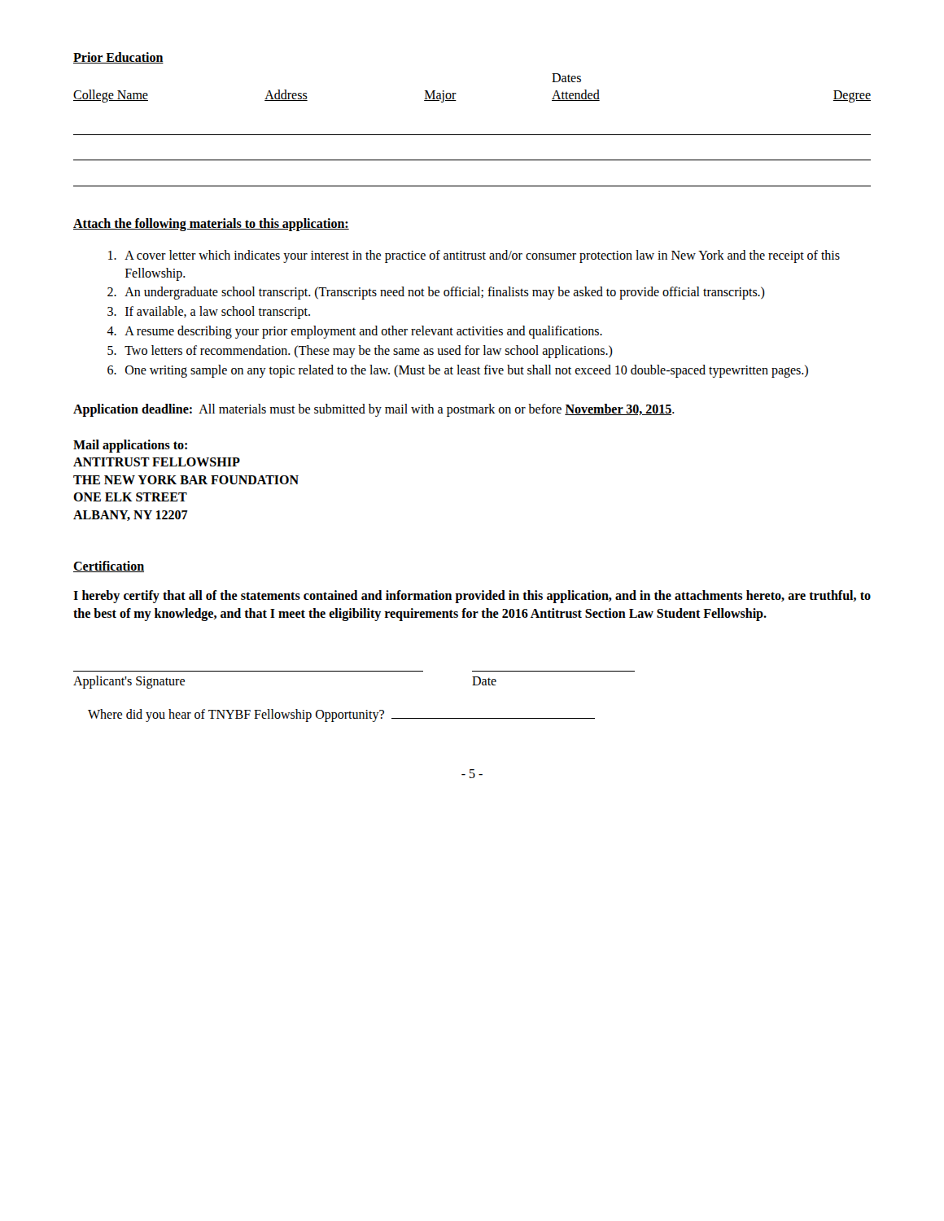Prior Education
| | | | Dates | |
| --- | --- | --- | --- | --- |
| College Name | Address | Major | Attended | Degree |
Attach the following materials to this application:
A cover letter which indicates your interest in the practice of antitrust and/or consumer protection law in New York and the receipt of this Fellowship.
An undergraduate school transcript. (Transcripts need not be official; finalists may be asked to provide official transcripts.)
If available, a law school transcript.
A resume describing your prior employment and other relevant activities and qualifications.
Two letters of recommendation. (These may be the same as used for law school applications.)
One writing sample on any topic related to the law. (Must be at least five but shall not exceed 10 double-spaced typewritten pages.)
Application deadline: All materials must be submitted by mail with a postmark on or before November 30, 2015.
Mail applications to:
ANTITRUST FELLOWSHIP
THE NEW YORK BAR FOUNDATION
ONE ELK STREET
ALBANY, NY 12207
Certification
I hereby certify that all of the statements contained and information provided in this application, and in the attachments hereto, are truthful, to the best of my knowledge, and that I meet the eligibility requirements for the 2016 Antitrust Section Law Student Fellowship.
Applicant's Signature
Date
Where did you hear of TNYBF Fellowship Opportunity?
- 5 -